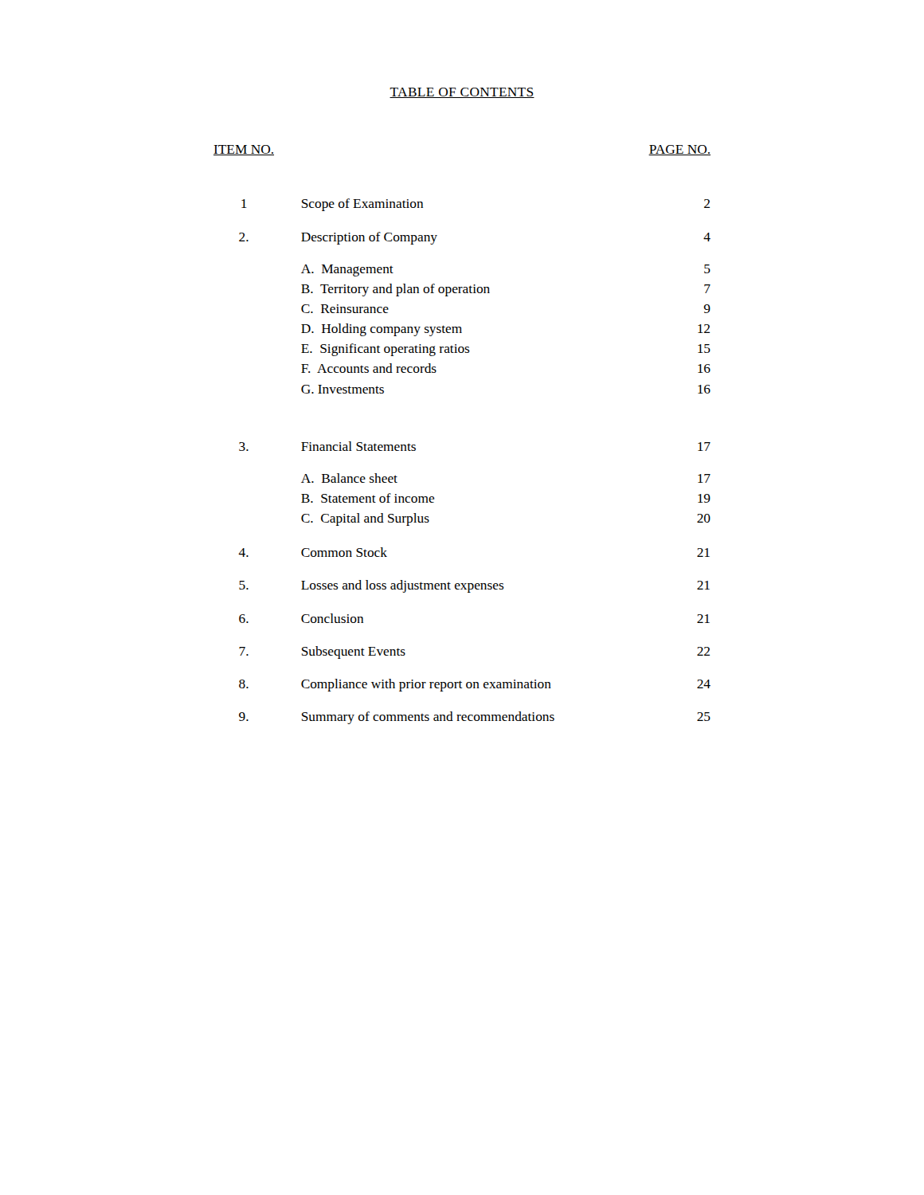TABLE OF CONTENTS
| ITEM NO. | | PAGE NO. |
| 1 | Scope of Examination | 2 |
| 2. | Description of Company | 4 |
| | A. Management B. Territory and plan of operation C. Reinsurance D. Holding company system E. Significant operating ratios F. Accounts and records G. Investments | 5 7 9 12 15 16 16 |
| 3. | Financial Statements | 17 |
| | A. Balance sheet B. Statement of income C. Capital and Surplus | 17 19 20 |
| 4. | Common Stock | 21 |
| 5. | Losses and loss adjustment expenses | 21 |
| 6. | Conclusion | 21 |
| 7. | Subsequent Events | 22 |
| 8. | Compliance with prior report on examination | 24 |
| 9. | Summary of comments and recommendations | 25 |